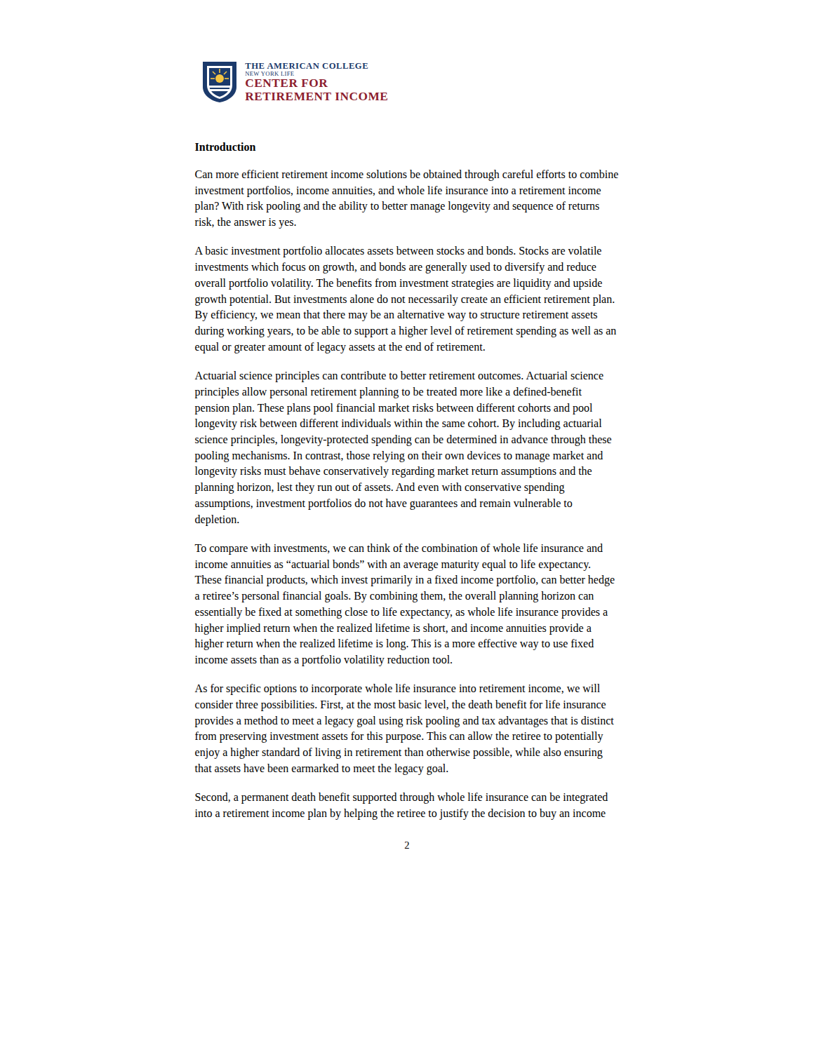THE AMERICAN COLLEGE
NEW YORK LIFE
CENTER FOR
RETIREMENT INCOME
Introduction
Can more efficient retirement income solutions be obtained through careful efforts to combine investment portfolios, income annuities, and whole life insurance into a retirement income plan? With risk pooling and the ability to better manage longevity and sequence of returns risk, the answer is yes.
A basic investment portfolio allocates assets between stocks and bonds. Stocks are volatile investments which focus on growth, and bonds are generally used to diversify and reduce overall portfolio volatility. The benefits from investment strategies are liquidity and upside growth potential. But investments alone do not necessarily create an efficient retirement plan. By efficiency, we mean that there may be an alternative way to structure retirement assets during working years, to be able to support a higher level of retirement spending as well as an equal or greater amount of legacy assets at the end of retirement.
Actuarial science principles can contribute to better retirement outcomes. Actuarial science principles allow personal retirement planning to be treated more like a defined-benefit pension plan. These plans pool financial market risks between different cohorts and pool longevity risk between different individuals within the same cohort. By including actuarial science principles, longevity-protected spending can be determined in advance through these pooling mechanisms. In contrast, those relying on their own devices to manage market and longevity risks must behave conservatively regarding market return assumptions and the planning horizon, lest they run out of assets. And even with conservative spending assumptions, investment portfolios do not have guarantees and remain vulnerable to depletion.
To compare with investments, we can think of the combination of whole life insurance and income annuities as “actuarial bonds” with an average maturity equal to life expectancy. These financial products, which invest primarily in a fixed income portfolio, can better hedge a retiree’s personal financial goals. By combining them, the overall planning horizon can essentially be fixed at something close to life expectancy, as whole life insurance provides a higher implied return when the realized lifetime is short, and income annuities provide a higher return when the realized lifetime is long. This is a more effective way to use fixed income assets than as a portfolio volatility reduction tool.
As for specific options to incorporate whole life insurance into retirement income, we will consider three possibilities. First, at the most basic level, the death benefit for life insurance provides a method to meet a legacy goal using risk pooling and tax advantages that is distinct from preserving investment assets for this purpose. This can allow the retiree to potentially enjoy a higher standard of living in retirement than otherwise possible, while also ensuring that assets have been earmarked to meet the legacy goal.
Second, a permanent death benefit supported through whole life insurance can be integrated into a retirement income plan by helping the retiree to justify the decision to buy an income
2